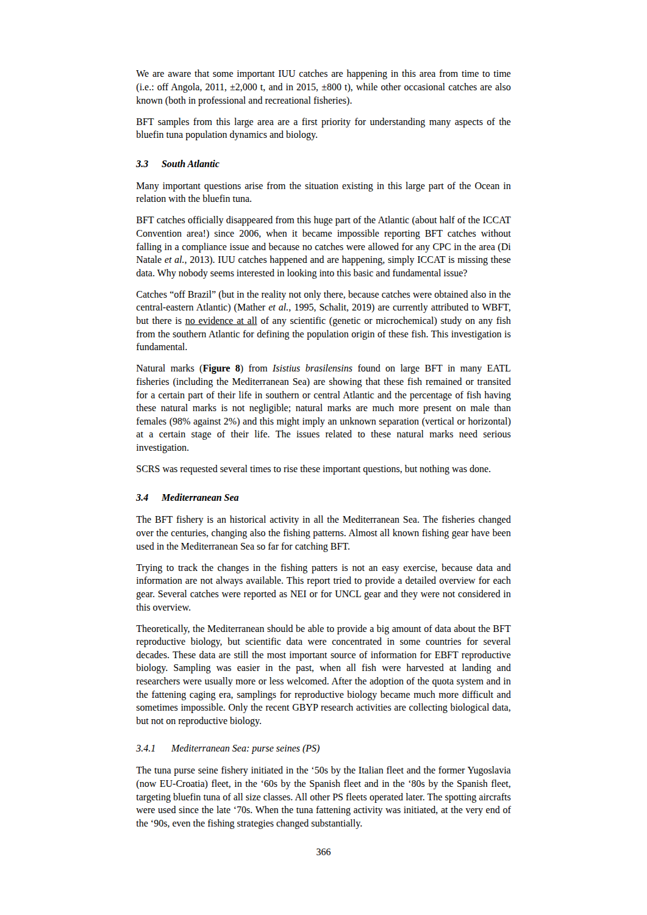We are aware that some important IUU catches are happening in this area from time to time (i.e.: off Angola, 2011, ±2,000 t, and in 2015, ±800 t), while other occasional catches are also known (both in professional and recreational fisheries).
BFT samples from this large area are a first priority for understanding many aspects of the bluefin tuna population dynamics and biology.
3.3 South Atlantic
Many important questions arise from the situation existing in this large part of the Ocean in relation with the bluefin tuna.
BFT catches officially disappeared from this huge part of the Atlantic (about half of the ICCAT Convention area!) since 2006, when it became impossible reporting BFT catches without falling in a compliance issue and because no catches were allowed for any CPC in the area (Di Natale et al., 2013). IUU catches happened and are happening, simply ICCAT is missing these data. Why nobody seems interested in looking into this basic and fundamental issue?
Catches “off Brazil” (but in the reality not only there, because catches were obtained also in the central-eastern Atlantic) (Mather et al., 1995, Schalit, 2019) are currently attributed to WBFT, but there is no evidence at all of any scientific (genetic or microchemical) study on any fish from the southern Atlantic for defining the population origin of these fish. This investigation is fundamental.
Natural marks (Figure 8) from Isistius brasilensins found on large BFT in many EATL fisheries (including the Mediterranean Sea) are showing that these fish remained or transited for a certain part of their life in southern or central Atlantic and the percentage of fish having these natural marks is not negligible; natural marks are much more present on male than females (98% against 2%) and this might imply an unknown separation (vertical or horizontal) at a certain stage of their life. The issues related to these natural marks need serious investigation.
SCRS was requested several times to rise these important questions, but nothing was done.
3.4 Mediterranean Sea
The BFT fishery is an historical activity in all the Mediterranean Sea. The fisheries changed over the centuries, changing also the fishing patterns. Almost all known fishing gear have been used in the Mediterranean Sea so far for catching BFT.
Trying to track the changes in the fishing patters is not an easy exercise, because data and information are not always available. This report tried to provide a detailed overview for each gear. Several catches were reported as NEI or for UNCL gear and they were not considered in this overview.
Theoretically, the Mediterranean should be able to provide a big amount of data about the BFT reproductive biology, but scientific data were concentrated in some countries for several decades. These data are still the most important source of information for EBFT reproductive biology. Sampling was easier in the past, when all fish were harvested at landing and researchers were usually more or less welcomed. After the adoption of the quota system and in the fattening caging era, samplings for reproductive biology became much more difficult and sometimes impossible. Only the recent GBYP research activities are collecting biological data, but not on reproductive biology.
3.4.1 Mediterranean Sea: purse seines (PS)
The tuna purse seine fishery initiated in the ‘50s by the Italian fleet and the former Yugoslavia (now EU-Croatia) fleet, in the ‘60s by the Spanish fleet and in the ‘80s by the Spanish fleet, targeting bluefin tuna of all size classes. All other PS fleets operated later. The spotting aircrafts were used since the late ‘70s. When the tuna fattening activity was initiated, at the very end of the ‘90s, even the fishing strategies changed substantially.
366